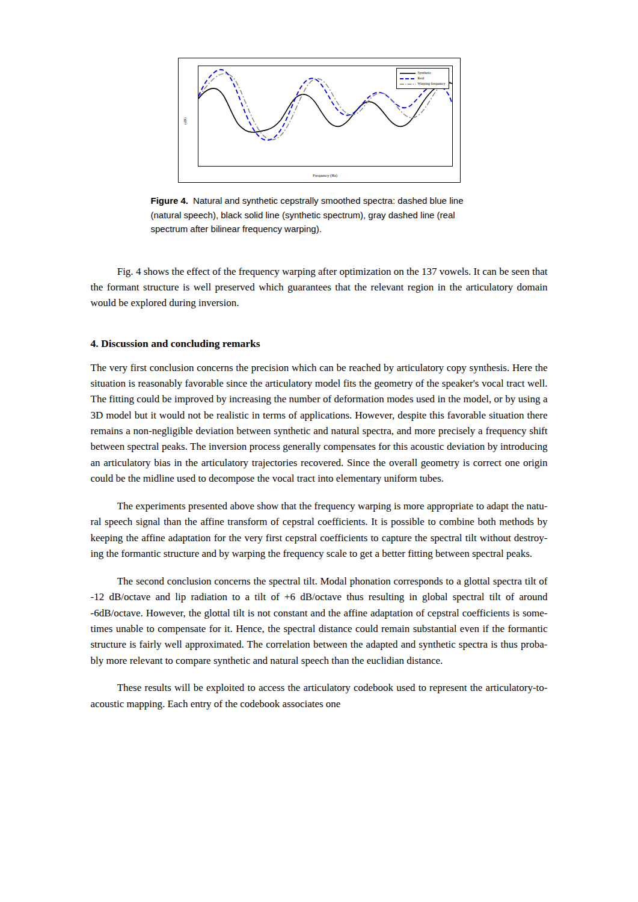(dB)
25 20 15 10 5 0 -5 -10 -15 0 500 1000 1500 2000 2500 3000 3500 4000
Synthetic
Real
Warping frequency
Frequency (Hz)
Figure 4. Natural and synthetic cepstrally smoothed spectra: dashed blue line (natural speech), black solid line (synthetic spectrum), gray dashed line (real spectrum after bilinear frequency warping).
Fig. 4 shows the effect of the frequency warping after optimization on the 137 vowels. It can be seen that the formant structure is well preserved which guarantees that the relevant region in the articulatory domain would be explored during inversion.
4. Discussion and concluding remarks
The very first conclusion concerns the precision which can be reached by articulatory copy synthesis. Here the situation is reasonably favorable since the articulatory model fits the geometry of the speaker's vocal tract well. The fitting could be improved by increasing the number of deformation modes used in the model, or by using a 3D model but it would not be realistic in terms of applications. However, despite this favorable situation there remains a non-negligible deviation between synthetic and natural spectra, and more precisely a frequency shift between spectral peaks. The inversion process generally compensates for this acoustic deviation by introducing an articulatory bias in the articulatory trajectories recovered. Since the overall geometry is correct one origin could be the midline used to decompose the vocal tract into elementary uniform tubes.
The experiments presented above show that the frequency warping is more appropriate to adapt the natural speech signal than the affine transform of cepstral coefficients. It is possible to combine both methods by keeping the affine adaptation for the very first cepstral coefficients to capture the spectral tilt without destroying the formantic structure and by warping the frequency scale to get a better fitting between spectral peaks.
The second conclusion concerns the spectral tilt. Modal phonation corresponds to a glottal spectra tilt of -12 dB/octave and lip radiation to a tilt of +6 dB/octave thus resulting in global spectral tilt of around -6dB/octave. However, the glottal tilt is not constant and the affine adaptation of cepstral coefficients is sometimes unable to compensate for it. Hence, the spectral distance could remain substantial even if the formantic structure is fairly well approximated. The correlation between the adapted and synthetic spectra is thus probably more relevant to compare synthetic and natural speech than the euclidian distance.
These results will be exploited to access the articulatory codebook used to represent the articulatory-to-acoustic mapping. Each entry of the codebook associates one